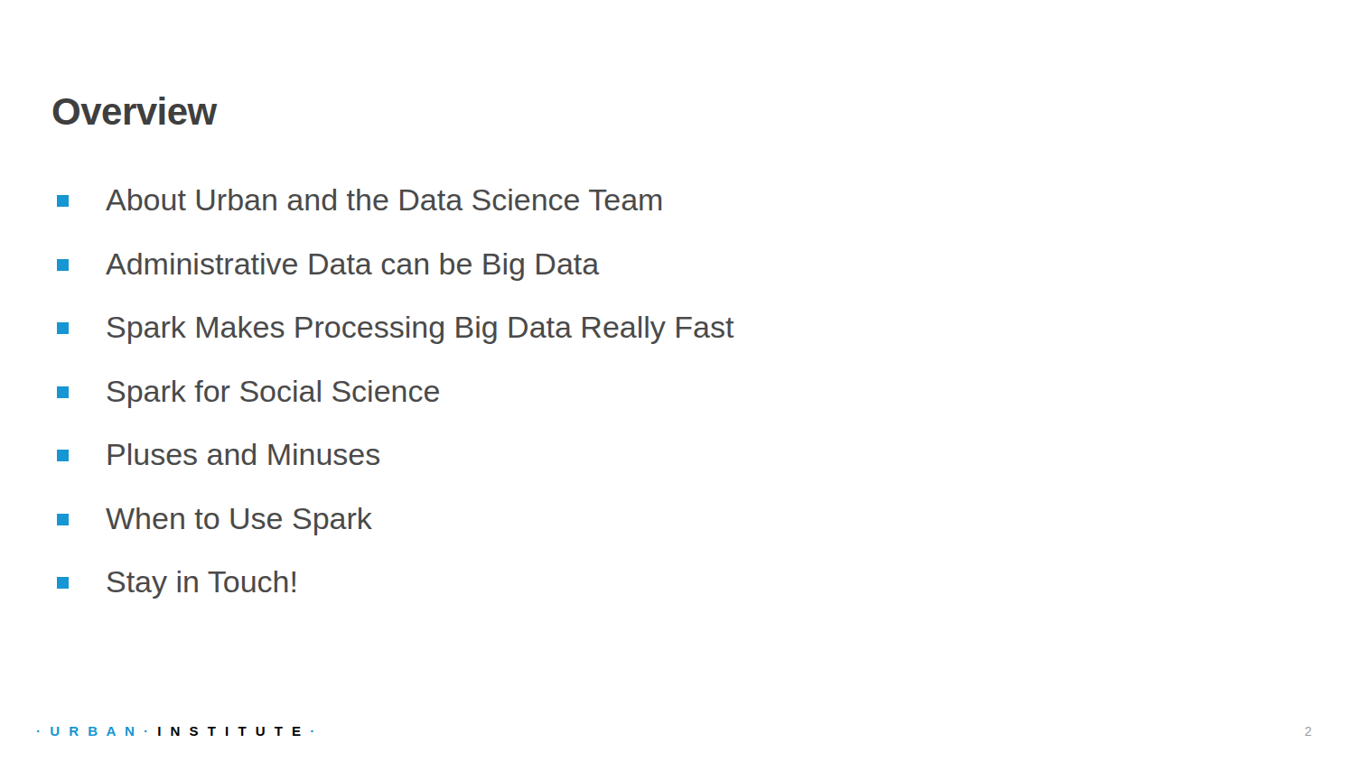Overview
About Urban and the Data Science Team
Administrative Data can be Big Data
Spark Makes Processing Big Data Really Fast
Spark for Social Science
Pluses and Minuses
When to Use Spark
Stay in Touch!
· U R B A N · I N S T I T U T E ·
2